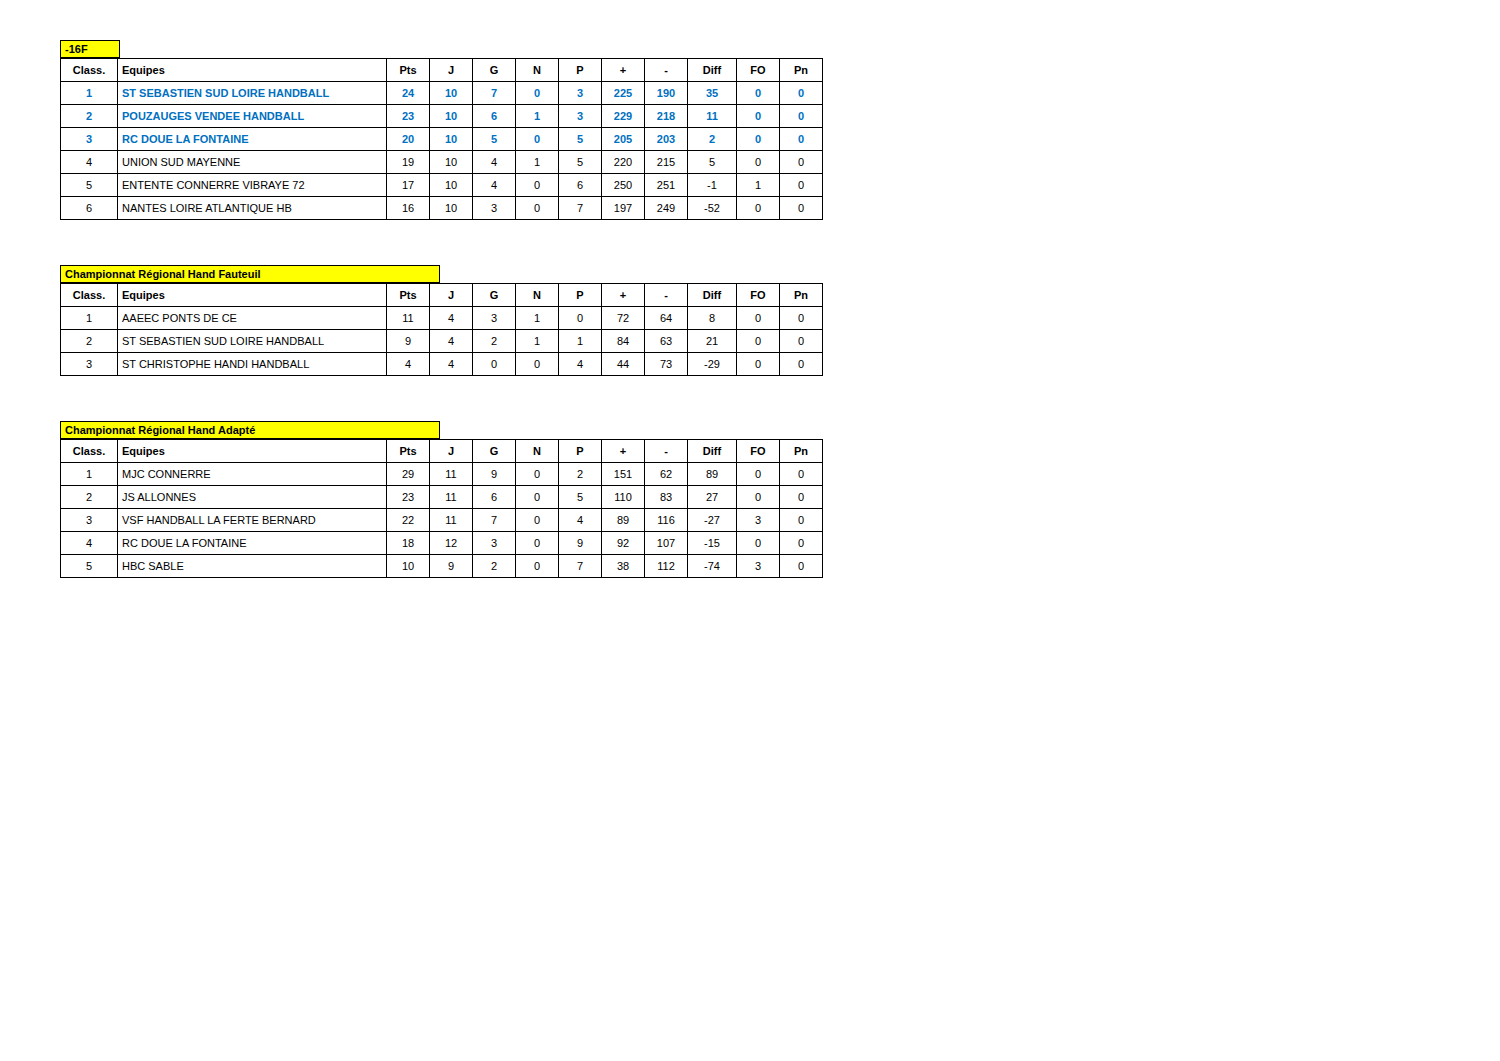-16F
| Class. | Equipes | Pts | J | G | N | P | + | - | Diff | FO | Pn |
| --- | --- | --- | --- | --- | --- | --- | --- | --- | --- | --- | --- |
| 1 | ST SEBASTIEN SUD LOIRE HANDBALL | 24 | 10 | 7 | 0 | 3 | 225 | 190 | 35 | 0 | 0 |
| 2 | POUZAUGES VENDEE HANDBALL | 23 | 10 | 6 | 1 | 3 | 229 | 218 | 11 | 0 | 0 |
| 3 | RC DOUE LA FONTAINE | 20 | 10 | 5 | 0 | 5 | 205 | 203 | 2 | 0 | 0 |
| 4 | UNION SUD MAYENNE | 19 | 10 | 4 | 1 | 5 | 220 | 215 | 5 | 0 | 0 |
| 5 | ENTENTE CONNERRE VIBRAYE 72 | 17 | 10 | 4 | 0 | 6 | 250 | 251 | -1 | 1 | 0 |
| 6 | NANTES LOIRE ATLANTIQUE HB | 16 | 10 | 3 | 0 | 7 | 197 | 249 | -52 | 0 | 0 |
Championnat Régional Hand Fauteuil
| Class. | Equipes | Pts | J | G | N | P | + | - | Diff | FO | Pn |
| --- | --- | --- | --- | --- | --- | --- | --- | --- | --- | --- | --- |
| 1 | AAEEC PONTS DE CE | 11 | 4 | 3 | 1 | 0 | 72 | 64 | 8 | 0 | 0 |
| 2 | ST SEBASTIEN SUD LOIRE HANDBALL | 9 | 4 | 2 | 1 | 1 | 84 | 63 | 21 | 0 | 0 |
| 3 | ST CHRISTOPHE HANDI HANDBALL | 4 | 4 | 0 | 0 | 4 | 44 | 73 | -29 | 0 | 0 |
Championnat Régional Hand Adapté
| Class. | Equipes | Pts | J | G | N | P | + | - | Diff | FO | Pn |
| --- | --- | --- | --- | --- | --- | --- | --- | --- | --- | --- | --- |
| 1 | MJC CONNERRE | 29 | 11 | 9 | 0 | 2 | 151 | 62 | 89 | 0 | 0 |
| 2 | JS ALLONNES | 23 | 11 | 6 | 0 | 5 | 110 | 83 | 27 | 0 | 0 |
| 3 | VSF HANDBALL LA FERTE BERNARD | 22 | 11 | 7 | 0 | 4 | 89 | 116 | -27 | 3 | 0 |
| 4 | RC DOUE LA FONTAINE | 18 | 12 | 3 | 0 | 9 | 92 | 107 | -15 | 0 | 0 |
| 5 | HBC SABLE | 10 | 9 | 2 | 0 | 7 | 38 | 112 | -74 | 3 | 0 |